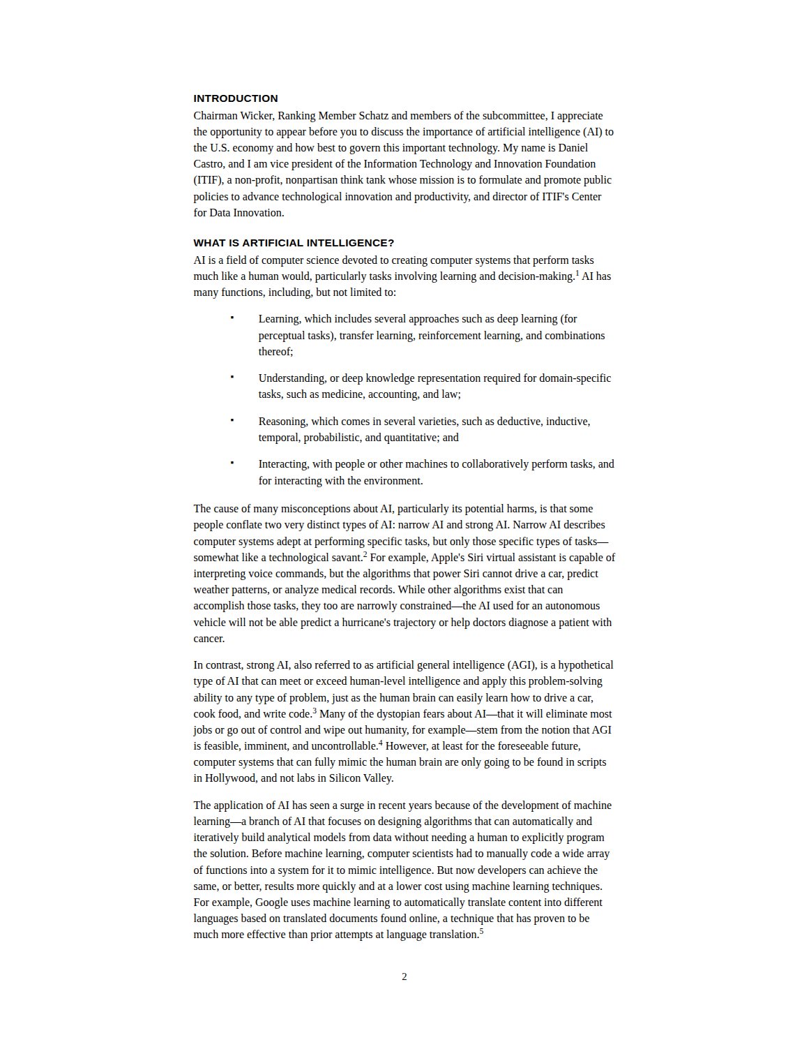Introduction
Chairman Wicker, Ranking Member Schatz and members of the subcommittee, I appreciate the opportunity to appear before you to discuss the importance of artificial intelligence (AI) to the U.S. economy and how best to govern this important technology. My name is Daniel Castro, and I am vice president of the Information Technology and Innovation Foundation (ITIF), a non-profit, nonpartisan think tank whose mission is to formulate and promote public policies to advance technological innovation and productivity, and director of ITIF's Center for Data Innovation.
What is Artificial Intelligence?
AI is a field of computer science devoted to creating computer systems that perform tasks much like a human would, particularly tasks involving learning and decision-making.1 AI has many functions, including, but not limited to:
Learning, which includes several approaches such as deep learning (for perceptual tasks), transfer learning, reinforcement learning, and combinations thereof;
Understanding, or deep knowledge representation required for domain-specific tasks, such as medicine, accounting, and law;
Reasoning, which comes in several varieties, such as deductive, inductive, temporal, probabilistic, and quantitative; and
Interacting, with people or other machines to collaboratively perform tasks, and for interacting with the environment.
The cause of many misconceptions about AI, particularly its potential harms, is that some people conflate two very distinct types of AI: narrow AI and strong AI. Narrow AI describes computer systems adept at performing specific tasks, but only those specific types of tasks—somewhat like a technological savant.2 For example, Apple's Siri virtual assistant is capable of interpreting voice commands, but the algorithms that power Siri cannot drive a car, predict weather patterns, or analyze medical records. While other algorithms exist that can accomplish those tasks, they too are narrowly constrained—the AI used for an autonomous vehicle will not be able predict a hurricane's trajectory or help doctors diagnose a patient with cancer.
In contrast, strong AI, also referred to as artificial general intelligence (AGI), is a hypothetical type of AI that can meet or exceed human-level intelligence and apply this problem-solving ability to any type of problem, just as the human brain can easily learn how to drive a car, cook food, and write code.3 Many of the dystopian fears about AI—that it will eliminate most jobs or go out of control and wipe out humanity, for example—stem from the notion that AGI is feasible, imminent, and uncontrollable.4 However, at least for the foreseeable future, computer systems that can fully mimic the human brain are only going to be found in scripts in Hollywood, and not labs in Silicon Valley.
The application of AI has seen a surge in recent years because of the development of machine learning—a branch of AI that focuses on designing algorithms that can automatically and iteratively build analytical models from data without needing a human to explicitly program the solution. Before machine learning, computer scientists had to manually code a wide array of functions into a system for it to mimic intelligence. But now developers can achieve the same, or better, results more quickly and at a lower cost using machine learning techniques. For example, Google uses machine learning to automatically translate content into different languages based on translated documents found online, a technique that has proven to be much more effective than prior attempts at language translation.5
2